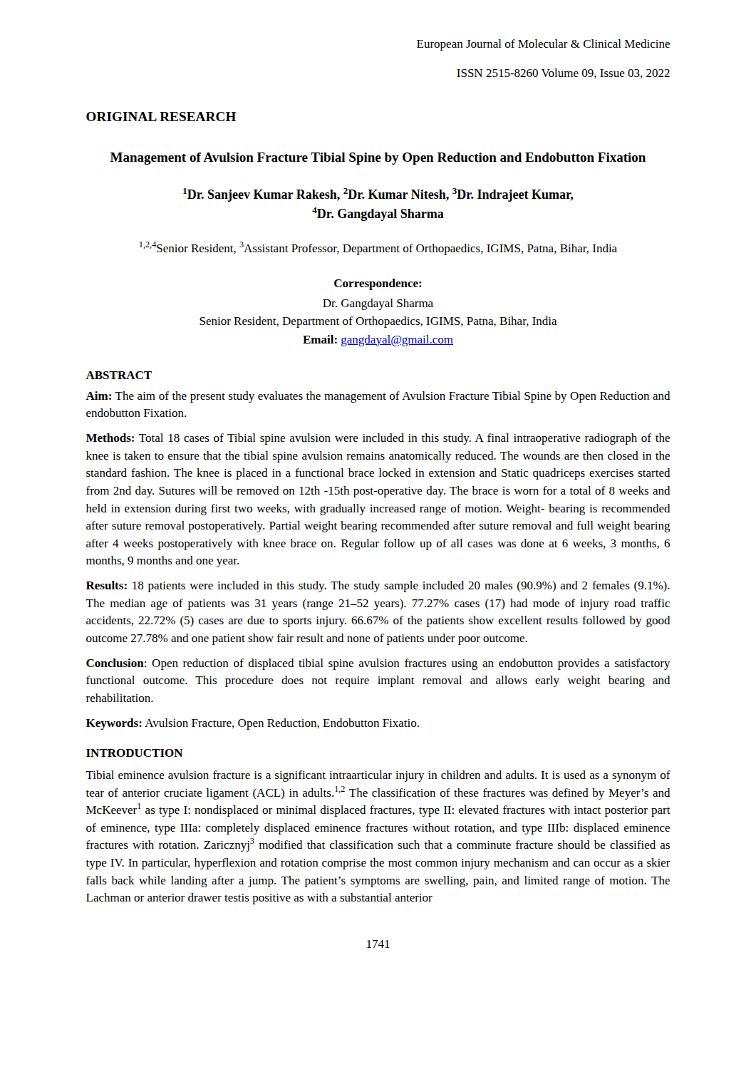European Journal of Molecular & Clinical Medicine ISSN 2515-8260 Volume 09, Issue 03, 2022
ORIGINAL RESEARCH
Management of Avulsion Fracture Tibial Spine by Open Reduction and Endobutton Fixation
1Dr. Sanjeev Kumar Rakesh, 2Dr. Kumar Nitesh, 3Dr. Indrajeet Kumar,
4Dr. Gangdayal Sharma
1,2,4Senior Resident, 3Assistant Professor, Department of Orthopaedics, IGIMS, Patna, Bihar, India
Correspondence: Dr. Gangdayal Sharma
Senior Resident, Department of Orthopaedics, IGIMS, Patna, Bihar, India
Email: gangdayal@gmail.com
ABSTRACT
Aim: The aim of the present study evaluates the management of Avulsion Fracture Tibial Spine by Open Reduction and endobutton Fixation.
Methods: Total 18 cases of Tibial spine avulsion were included in this study. A final intraoperative radiograph of the knee is taken to ensure that the tibial spine avulsion remains anatomically reduced. The wounds are then closed in the standard fashion. The knee is placed in a functional brace locked in extension and Static quadriceps exercises started from 2nd day. Sutures will be removed on 12th -15th post-operative day. The brace is worn for a total of 8 weeks and held in extension during first two weeks, with gradually increased range of motion. Weight- bearing is recommended after suture removal postoperatively. Partial weight bearing recommended after suture removal and full weight bearing after 4 weeks postoperatively with knee brace on. Regular follow up of all cases was done at 6 weeks, 3 months, 6 months, 9 months and one year.
Results: 18 patients were included in this study. The study sample included 20 males (90.9%) and 2 females (9.1%). The median age of patients was 31 years (range 21–52 years). 77.27% cases (17) had mode of injury road traffic accidents, 22.72% (5) cases are due to sports injury. 66.67% of the patients show excellent results followed by good outcome 27.78% and one patient show fair result and none of patients under poor outcome.
Conclusion: Open reduction of displaced tibial spine avulsion fractures using an endobutton provides a satisfactory functional outcome. This procedure does not require implant removal and allows early weight bearing and rehabilitation.
Keywords: Avulsion Fracture, Open Reduction, Endobutton Fixatio.
INTRODUCTION
Tibial eminence avulsion fracture is a significant intraarticular injury in children and adults. It is used as a synonym of tear of anterior cruciate ligament (ACL) in adults.1,2 The classification of these fractures was defined by Meyer’s and McKeever1 as type I: nondisplaced or minimal displaced fractures, type II: elevated fractures with intact posterior part of eminence, type IIIa: completely displaced eminence fractures without rotation, and type IIIb: displaced eminence fractures with rotation. Zaricznyj3 modified that classification such that a comminute fracture should be classified as type IV. In particular, hyperflexion and rotation comprise the most common injury mechanism and can occur as a skier falls back while landing after a jump. The patient’s symptoms are swelling, pain, and limited range of motion. The Lachman or anterior drawer testis positive as with a substantial anterior
1741